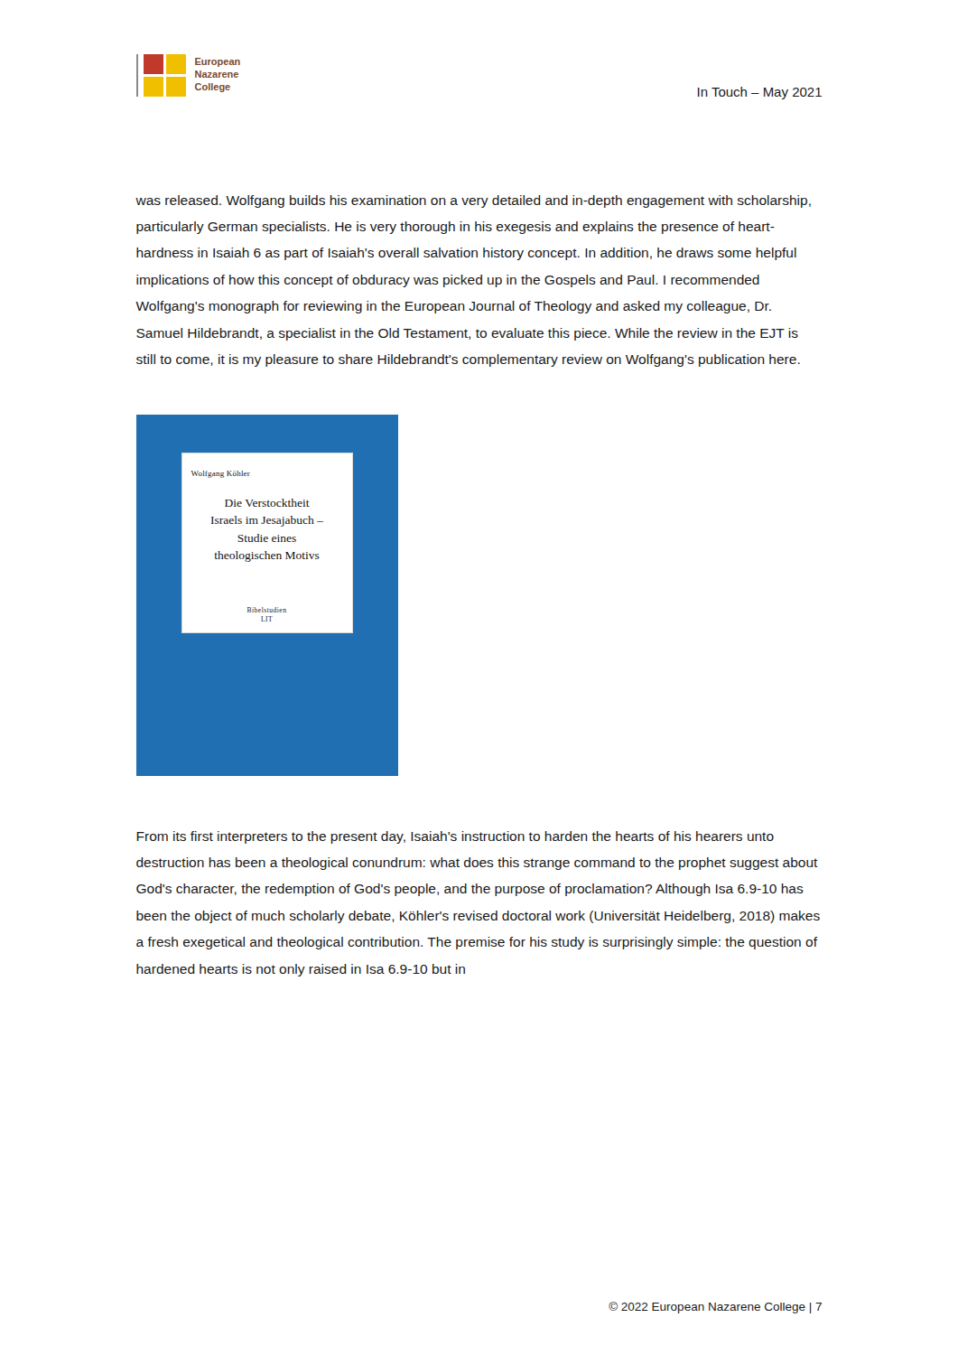European
Nazarene
College
In Touch – May 2021
was released. Wolfgang builds his examination on a very detailed and in-depth engagement with scholarship, particularly German specialists. He is very thorough in his exegesis and explains the presence of heart-hardness in Isaiah 6 as part of Isaiah's overall salvation history concept. In addition, he draws some helpful implications of how this concept of obduracy was picked up in the Gospels and Paul. I recommended Wolfgang's monograph for reviewing in the European Journal of Theology and asked my colleague, Dr. Samuel Hildebrandt, a specialist in the Old Testament, to evaluate this piece. While the review in the EJT is still to come, it is my pleasure to share Hildebrandt's complementary review on Wolfgang's publication here.
Wolfgang Köhler
Die Verstocktheit
Israels im Jesajabuch –
Studie eines
theologischen Motivs
Bibelstudien
LIT
From its first interpreters to the present day, Isaiah's instruction to harden the hearts of his hearers unto destruction has been a theological conundrum: what does this strange command to the prophet suggest about God's character, the redemption of God's people, and the purpose of proclamation? Although Isa 6.9-10 has been the object of much scholarly debate, Köhler's revised doctoral work (Universität Heidelberg, 2018) makes a fresh exegetical and theological contribution. The premise for his study is surprisingly simple: the question of hardened hearts is not only raised in Isa 6.9-10 but in
© 2022 European Nazarene College | 7